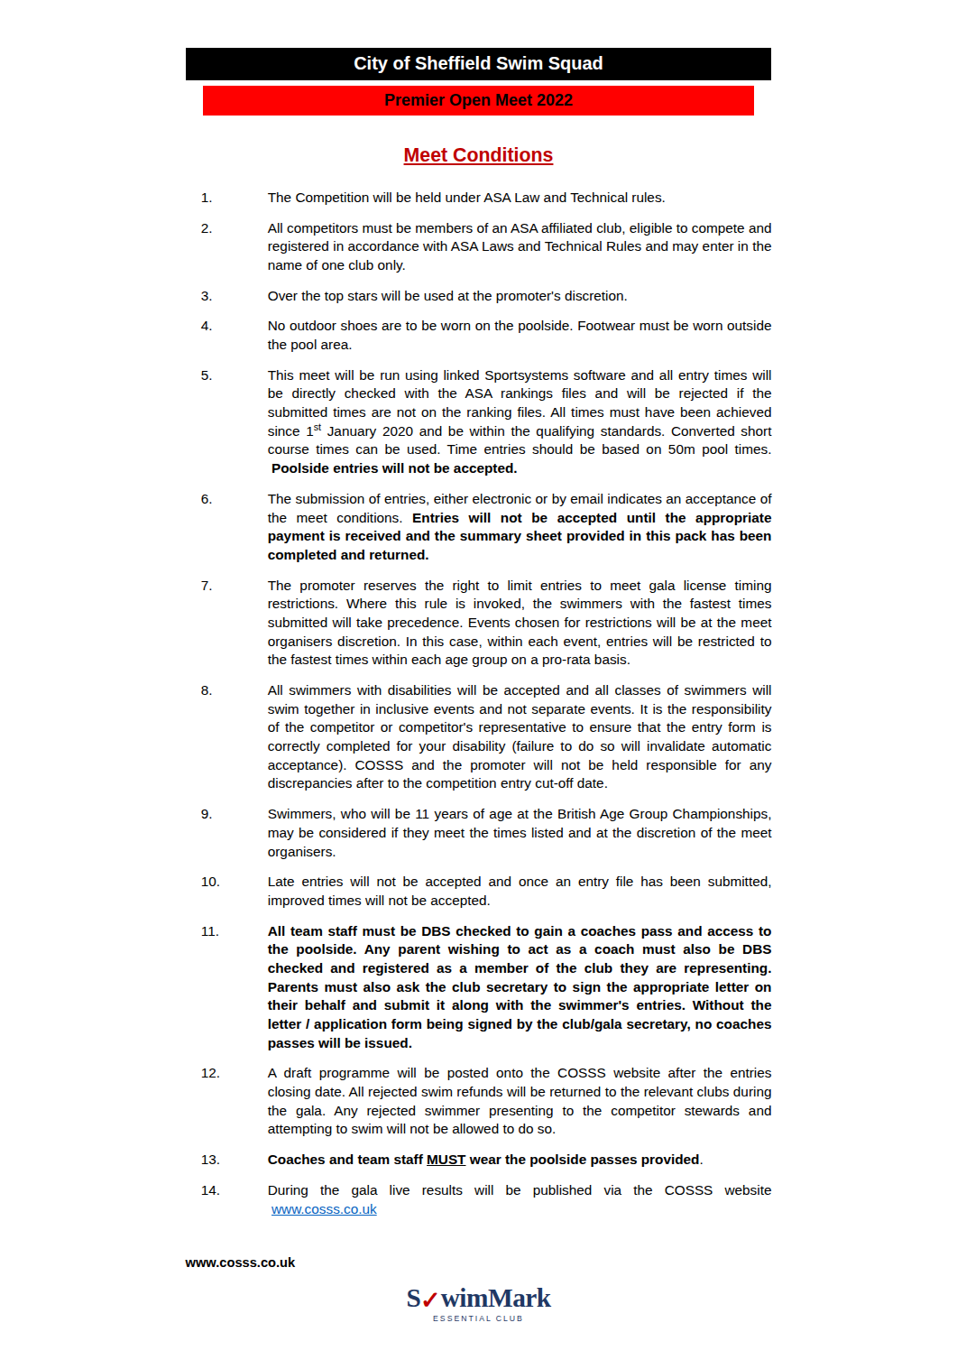City of Sheffield Swim Squad
Premier Open Meet 2022
Meet Conditions
1. The Competition will be held under ASA Law and Technical rules.
2. All competitors must be members of an ASA affiliated club, eligible to compete and registered in accordance with ASA Laws and Technical Rules and may enter in the name of one club only.
3. Over the top stars will be used at the promoter's discretion.
4. No outdoor shoes are to be worn on the poolside. Footwear must be worn outside the pool area.
5. This meet will be run using linked Sportsystems software and all entry times will be directly checked with the ASA rankings files and will be rejected if the submitted times are not on the ranking files. All times must have been achieved since 1st January 2020 and be within the qualifying standards. Converted short course times can be used. Time entries should be based on 50m pool times. Poolside entries will not be accepted.
6. The submission of entries, either electronic or by email indicates an acceptance of the meet conditions. Entries will not be accepted until the appropriate payment is received and the summary sheet provided in this pack has been completed and returned.
7. The promoter reserves the right to limit entries to meet gala license timing restrictions. Where this rule is invoked, the swimmers with the fastest times submitted will take precedence. Events chosen for restrictions will be at the meet organisers discretion. In this case, within each event, entries will be restricted to the fastest times within each age group on a pro-rata basis.
8. All swimmers with disabilities will be accepted and all classes of swimmers will swim together in inclusive events and not separate events. It is the responsibility of the competitor or competitor's representative to ensure that the entry form is correctly completed for your disability (failure to do so will invalidate automatic acceptance). COSSS and the promoter will not be held responsible for any discrepancies after to the competition entry cut-off date.
9. Swimmers, who will be 11 years of age at the British Age Group Championships, may be considered if they meet the times listed and at the discretion of the meet organisers.
10. Late entries will not be accepted and once an entry file has been submitted, improved times will not be accepted.
11. All team staff must be DBS checked to gain a coaches pass and access to the poolside. Any parent wishing to act as a coach must also be DBS checked and registered as a member of the club they are representing. Parents must also ask the club secretary to sign the appropriate letter on their behalf and submit it along with the swimmer's entries. Without the letter / application form being signed by the club/gala secretary, no coaches passes will be issued.
12. A draft programme will be posted onto the COSSS website after the entries closing date. All rejected swim refunds will be returned to the relevant clubs during the gala. Any rejected swimmer presenting to the competitor stewards and attempting to swim will not be allowed to do so.
13. Coaches and team staff MUST wear the poolside passes provided.
14. During the gala live results will be published via the COSSS website www.cosss.co.uk
www.cosss.co.uk
S✓wimMark
ESSENTIAL CLUB